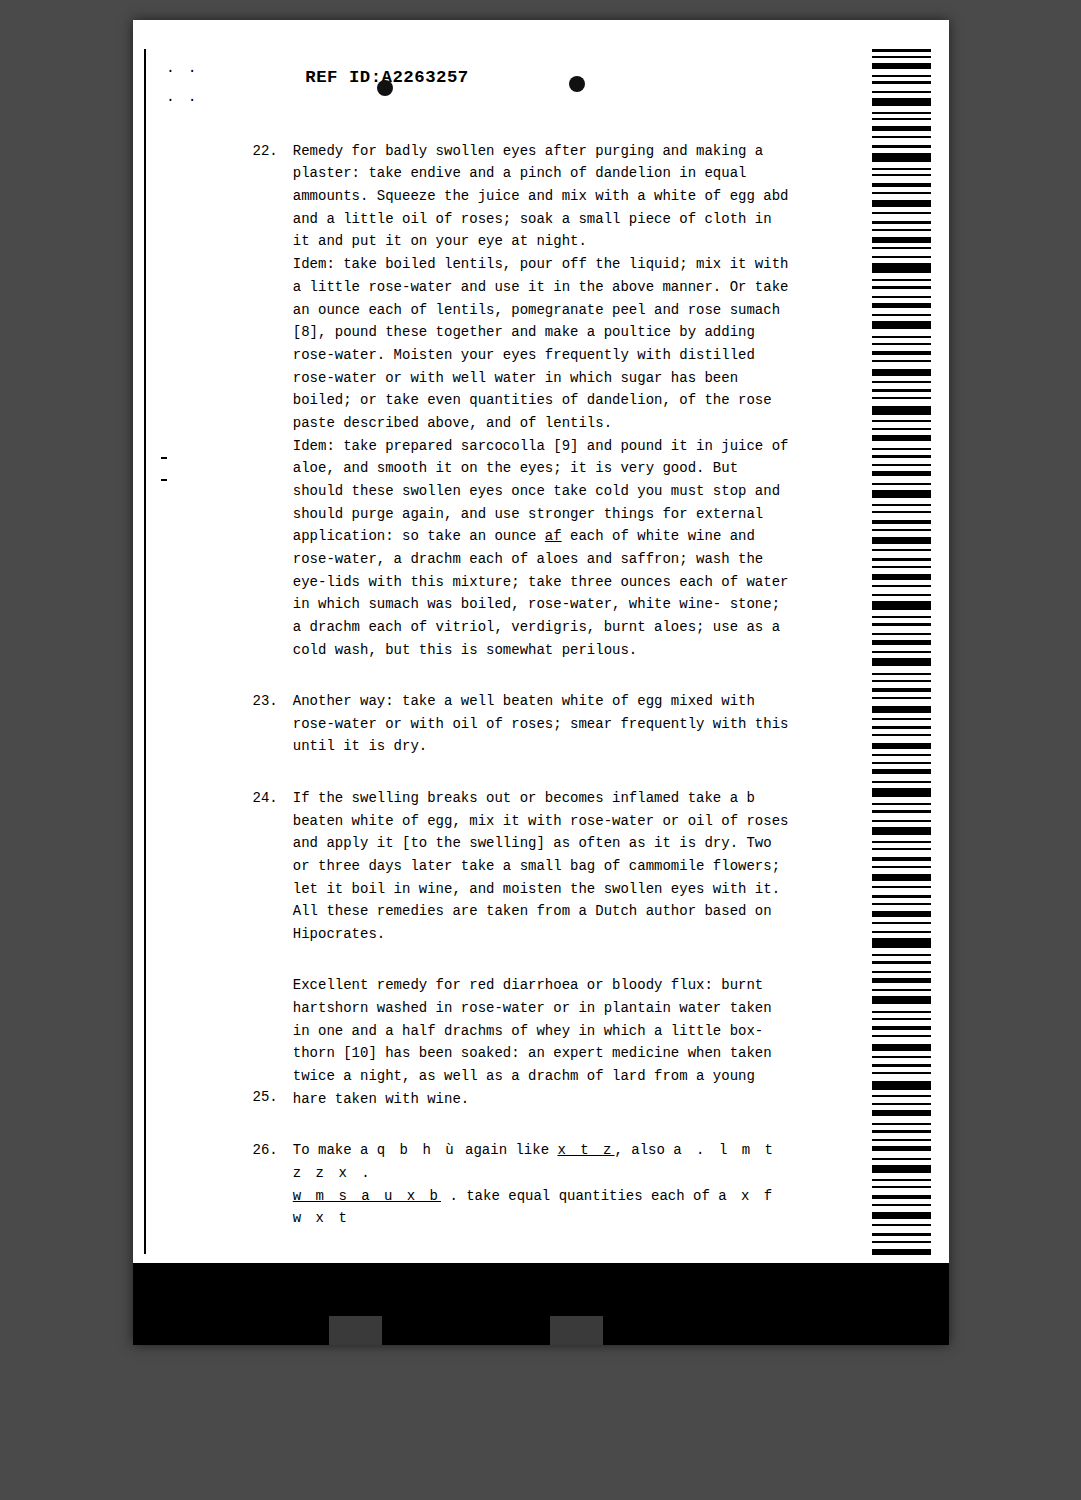. .
. .
REF ID:A2263257
22.
Remedy for badly swollen eyes after purging and making a plaster: take endive and a pinch of dandelion in equal ammounts. Squeeze the juice and mix with a white of egg abd and a little oil of roses; soak a small piece of cloth in it and put it on your eye at night.
Idem: take boiled lentils, pour off the liquid; mix it with a little rose-water and use it in the above manner. Or take an ounce each of lentils, pomegranate peel and rose sumach [8], pound these together and make a poultice by adding rose-water. Moisten your eyes frequently with distilled rose-water or with well water in which sugar has been boiled; or take even quantities of dandelion, of the rose paste described above, and of lentils.
Idem: take prepared sarcocolla [9] and pound it in juice of aloe, and smooth it on the eyes; it is very good. But should these swollen eyes once take cold you must stop and should purge again, and use stronger things for external application: so take an ounce af each of white wine and rose-water, a drachm each of aloes and saffron; wash the eye-lids with this mixture; take three ounces each of water in which sumach was boiled, rose-water, white wine- stone; a drachm each of vitriol, verdigris, burnt aloes; use as a cold wash, but this is somewhat perilous.
23.
Another way: take a well beaten white of egg mixed with rose-water or with oil of roses; smear frequently with this until it is dry.
24.
If the swelling breaks out or becomes inflamed take a b beaten white of egg, mix it with rose-water or oil of roses and apply it [to the swelling] as often as it is dry. Two or three days later take a small bag of cammomile flowers; let it boil in wine, and moisten the swollen eyes with it. All these remedies are taken from a Dutch author based on Hipocrates.
25.
Excellent remedy for red diarrhoea or bloody flux: burnt hartshorn washed in rose-water or in plantain water taken in one and a half drachms of whey in which a little box- thorn [10] has been soaked: an expert medicine when taken twice a night, as well as a drachm of lard from a young hare taken with wine.
26.
To make a q b h ù again like x t z, also a . l m t z z x .
w m s a u x b . take equal quantities each of a x f w x t